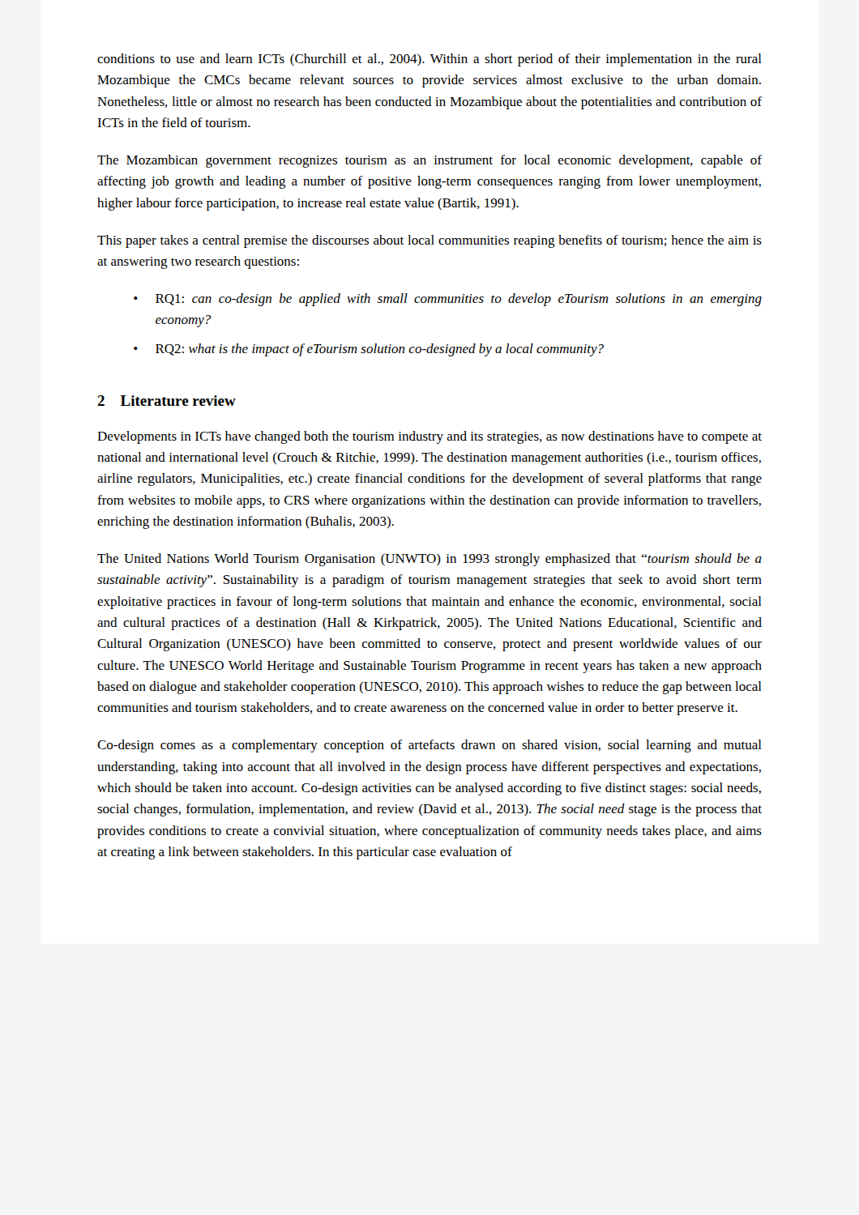conditions to use and learn ICTs (Churchill et al., 2004). Within a short period of their implementation in the rural Mozambique the CMCs became relevant sources to provide services almost exclusive to the urban domain. Nonetheless, little or almost no research has been conducted in Mozambique about the potentialities and contribution of ICTs in the field of tourism.
The Mozambican government recognizes tourism as an instrument for local economic development, capable of affecting job growth and leading a number of positive long-term consequences ranging from lower unemployment, higher labour force participation, to increase real estate value (Bartik, 1991).
This paper takes a central premise the discourses about local communities reaping benefits of tourism; hence the aim is at answering two research questions:
RQ1: can co-design be applied with small communities to develop eTourism solutions in an emerging economy?
RQ2: what is the impact of eTourism solution co-designed by a local community?
2 Literature review
Developments in ICTs have changed both the tourism industry and its strategies, as now destinations have to compete at national and international level (Crouch & Ritchie, 1999). The destination management authorities (i.e., tourism offices, airline regulators, Municipalities, etc.) create financial conditions for the development of several platforms that range from websites to mobile apps, to CRS where organizations within the destination can provide information to travellers, enriching the destination information (Buhalis, 2003).
The United Nations World Tourism Organisation (UNWTO) in 1993 strongly emphasized that “tourism should be a sustainable activity”. Sustainability is a paradigm of tourism management strategies that seek to avoid short term exploitative practices in favour of long-term solutions that maintain and enhance the economic, environmental, social and cultural practices of a destination (Hall & Kirkpatrick, 2005). The United Nations Educational, Scientific and Cultural Organization (UNESCO) have been committed to conserve, protect and present worldwide values of our culture. The UNESCO World Heritage and Sustainable Tourism Programme in recent years has taken a new approach based on dialogue and stakeholder cooperation (UNESCO, 2010). This approach wishes to reduce the gap between local communities and tourism stakeholders, and to create awareness on the concerned value in order to better preserve it.
Co-design comes as a complementary conception of artefacts drawn on shared vision, social learning and mutual understanding, taking into account that all involved in the design process have different perspectives and expectations, which should be taken into account. Co-design activities can be analysed according to five distinct stages: social needs, social changes, formulation, implementation, and review (David et al., 2013). The social need stage is the process that provides conditions to create a convivial situation, where conceptualization of community needs takes place, and aims at creating a link between stakeholders. In this particular case evaluation of